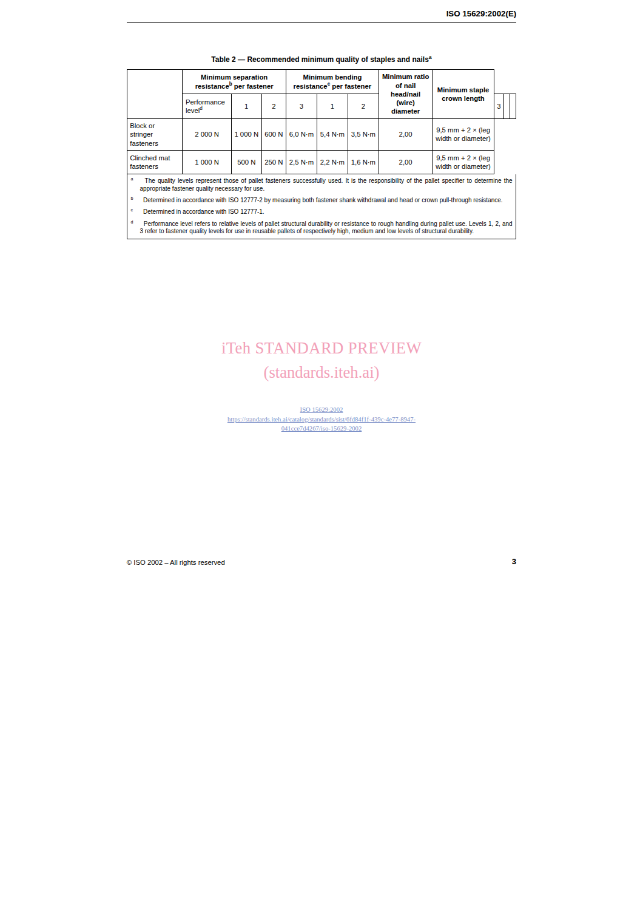ISO 15629:2002(E)
Table 2 — Recommended minimum quality of staples and nailsa
| | Minimum separation resistance b per fastener | Minimum bending resistance c per fastener | Minimum ratio of nail head/nail (wire) diameter | Minimum staple crown length |
| --- | --- | --- | --- | --- |
| Performance level d | 1 | 2 | 3 | 1 | 2 | 3 | | |
| Block or stringer fasteners | 2 000 N | 1 000 N | 600 N | 6,0 N·m | 5,4 N·m | 3,5 N·m | 2,00 | 9,5 mm + 2 × (leg width or diameter) |
| Clinched mat fasteners | 1 000 N | 500 N | 250 N | 2,5 N·m | 2,2 N·m | 1,6 N·m | 2,00 | 9,5 mm + 2 × (leg width or diameter) |
a The quality levels represent those of pallet fasteners successfully used. It is the responsibility of the pallet specifier to determine the appropriate fastener quality necessary for use.
b Determined in accordance with ISO 12777-2 by measuring both fastener shank withdrawal and head or crown pull-through resistance.
c Determined in accordance with ISO 12777-1.
d Performance level refers to relative levels of pallet structural durability or resistance to rough handling during pallet use. Levels 1, 2, and 3 refer to fastener quality levels for use in reusable pallets of respectively high, medium and low levels of structural durability.
iTeh STANDARD PREVIEW
(standards.iteh.ai)
ISO 15629:2002
https://standards.iteh.ai/catalog/standards/sist/6fd84f1f-439c-4e77-8947-
041cce7d4267/iso-15629-2002
© ISO 2002 – All rights reserved
3